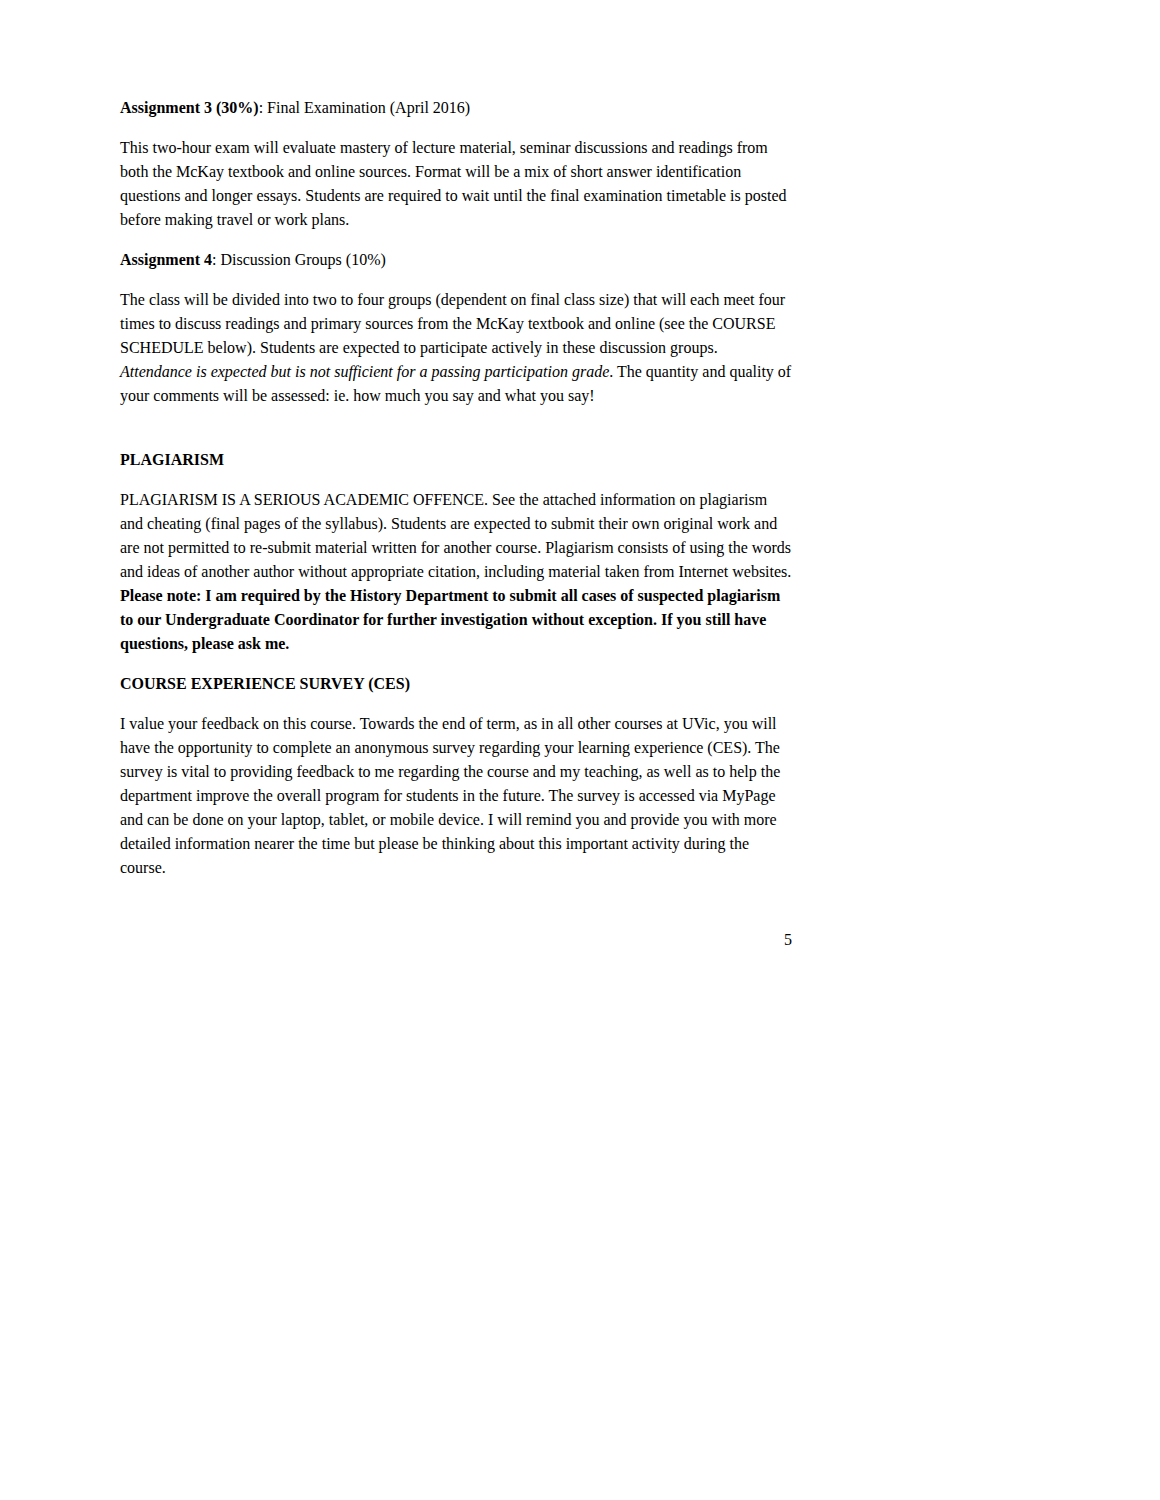Assignment 3 (30%): Final Examination (April 2016)
This two-hour exam will evaluate mastery of lecture material, seminar discussions and readings from both the McKay textbook and online sources. Format will be a mix of short answer identification questions and longer essays. Students are required to wait until the final examination timetable is posted before making travel or work plans.
Assignment 4: Discussion Groups (10%)
The class will be divided into two to four groups (dependent on final class size) that will each meet four times to discuss readings and primary sources from the McKay textbook and online (see the COURSE SCHEDULE below). Students are expected to participate actively in these discussion groups. Attendance is expected but is not sufficient for a passing participation grade. The quantity and quality of your comments will be assessed: ie. how much you say and what you say!
PLAGIARISM
PLAGIARISM IS A SERIOUS ACADEMIC OFFENCE. See the attached information on plagiarism and cheating (final pages of the syllabus). Students are expected to submit their own original work and are not permitted to re-submit material written for another course. Plagiarism consists of using the words and ideas of another author without appropriate citation, including material taken from Internet websites. Please note: I am required by the History Department to submit all cases of suspected plagiarism to our Undergraduate Coordinator for further investigation without exception. If you still have questions, please ask me.
COURSE EXPERIENCE SURVEY (CES)
I value your feedback on this course. Towards the end of term, as in all other courses at UVic, you will have the opportunity to complete an anonymous survey regarding your learning experience (CES). The survey is vital to providing feedback to me regarding the course and my teaching, as well as to help the department improve the overall program for students in the future. The survey is accessed via MyPage and can be done on your laptop, tablet, or mobile device. I will remind you and provide you with more detailed information nearer the time but please be thinking about this important activity during the course.
5